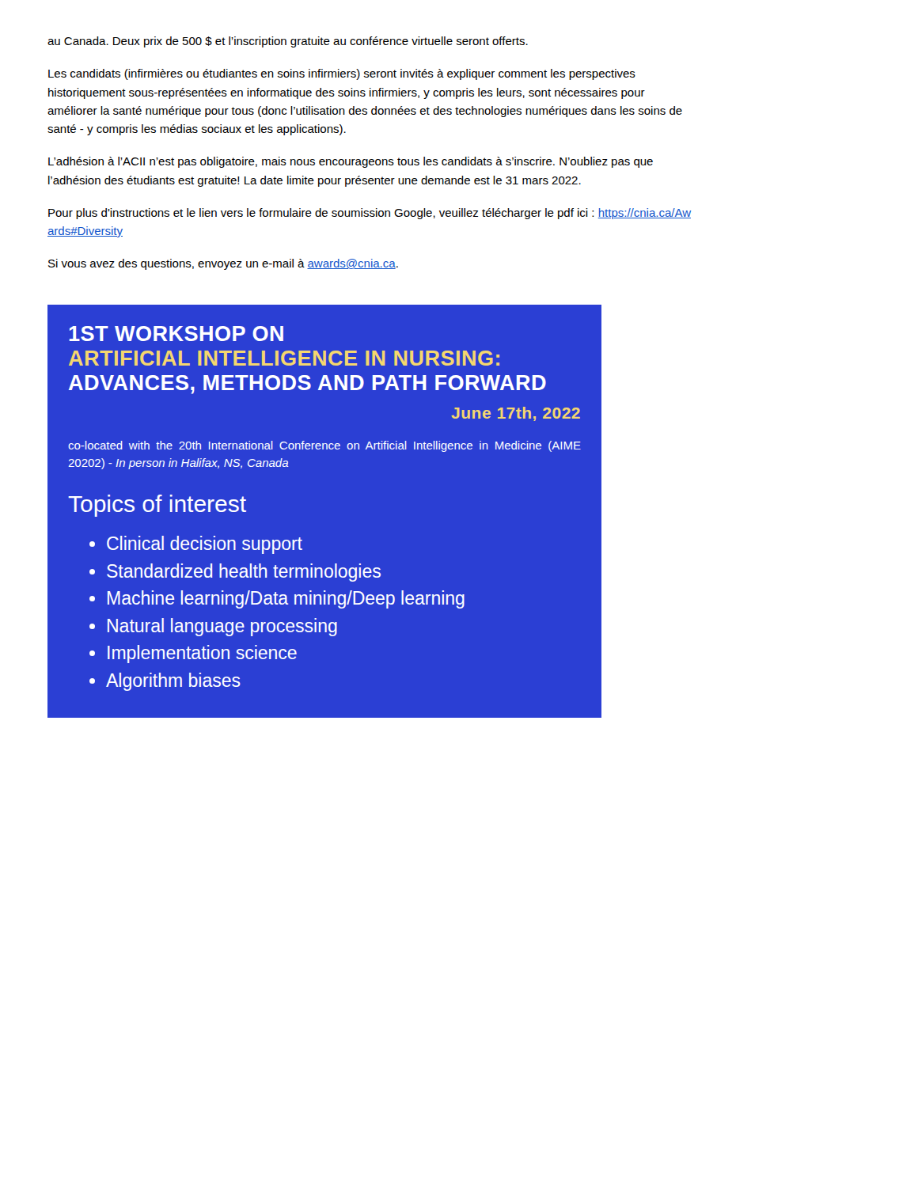au Canada. Deux prix de 500 $ et l’inscription gratuite au conférence virtuelle seront offerts.
Les candidats (infirmières ou étudiantes en soins infirmiers) seront invités à expliquer comment les perspectives historiquement sous-représentées en informatique des soins infirmiers, y compris les leurs, sont nécessaires pour améliorer la santé numérique pour tous (donc l’utilisation des données et des technologies numériques dans les soins de santé - y compris les médias sociaux et les applications).
L’adhésion à l’ACII n’est pas obligatoire, mais nous encourageons tous les candidats à s’inscrire. N’oubliez pas que l’adhésion des étudiants est gratuite! La date limite pour présenter une demande est le 31 mars 2022.
Pour plus d'instructions et le lien vers le formulaire de soumission Google, veuillez télécharger le pdf ici : https://cnia.ca/Awards#Diversity
Si vous avez des questions, envoyez un e-mail à awards@cnia.ca.
1st Workshop on Artificial Intelligence in Nursing: Advances, Methods and Path Forward
June 17th, 2022
co-located with the 20th International Conference on Artificial Intelligence in Medicine (AIME 20202) - In person in Halifax, NS, Canada
Topics of interest
Clinical decision support
Standardized health terminologies
Machine learning/Data mining/Deep learning
Natural language processing
Implementation science
Algorithm biases